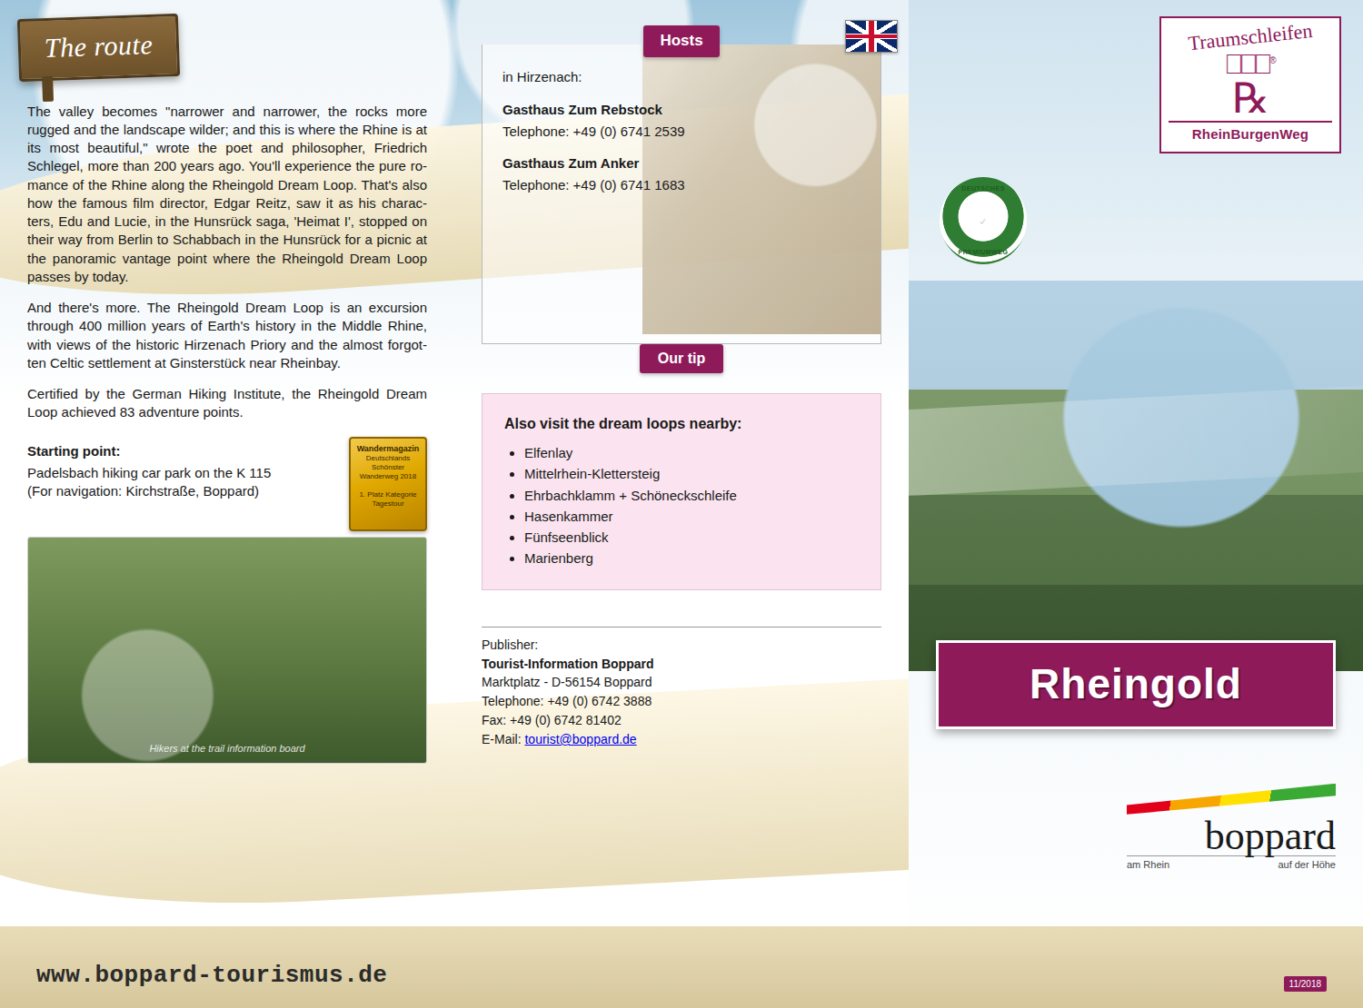The route
The valley becomes "narrower and narrower, the rocks more rugged and the landscape wilder; and this is where the Rhine is at its most beautiful," wrote the poet and philosopher, Friedrich Schlegel, more than 200 years ago. You'll experience the pure romance of the Rhine along the Rheingold Dream Loop. That's also how the famous film director, Edgar Reitz, saw it as his characters, Edu and Lucie, in the Hunsrück saga, 'Heimat I', stopped on their way from Berlin to Schabbach in the Hunsrück for a picnic at the panoramic vantage point where the Rheingold Dream Loop passes by today.
And there's more. The Rheingold Dream Loop is an excursion through 400 million years of Earth's history in the Middle Rhine, with views of the historic Hirzenach Priory and the almost forgotten Celtic settlement at Ginsterstück near Rheinbay.
Certified by the German Hiking Institute, the Rheingold Dream Loop achieved 83 adventure points.
Wander­magazin Deutschlands
Schönster
Wanderweg 2018
1. Platz Kategorie
Tagestour
Starting point:
Padelsbach hiking car park on the K 115
(For navigation: Kirchstraße, Boppard)
Hosts
in Hirzenach:
Gasthaus Zum Rebstock
Telephone: +49 (0) 6741 2539
Gasthaus Zum Anker
Telephone: +49 (0) 6741 1683
Our tip
Also visit the dream loops nearby:
Elfenlay
Mittelrhein-Klettersteig
Ehrbachklamm + Schöneckschleife
Hasenkammer
Fünfseenblick
Marienberg
Publisher:
Tourist-Information Boppard
Marktplatz - D-56154 Boppard
Telephone: +49 (0) 6742 3888
Fax: +49 (0) 6742 81402
E-Mail: tourist@boppard.de
Traumschleifen
⎕⎕⎕®
℞
RheinBurgenWeg
Deutsches ✓ Premiumweg
Rheingold
boppard
am Rhein auf der Höhe
www.boppard-tourismus.de
11/2018